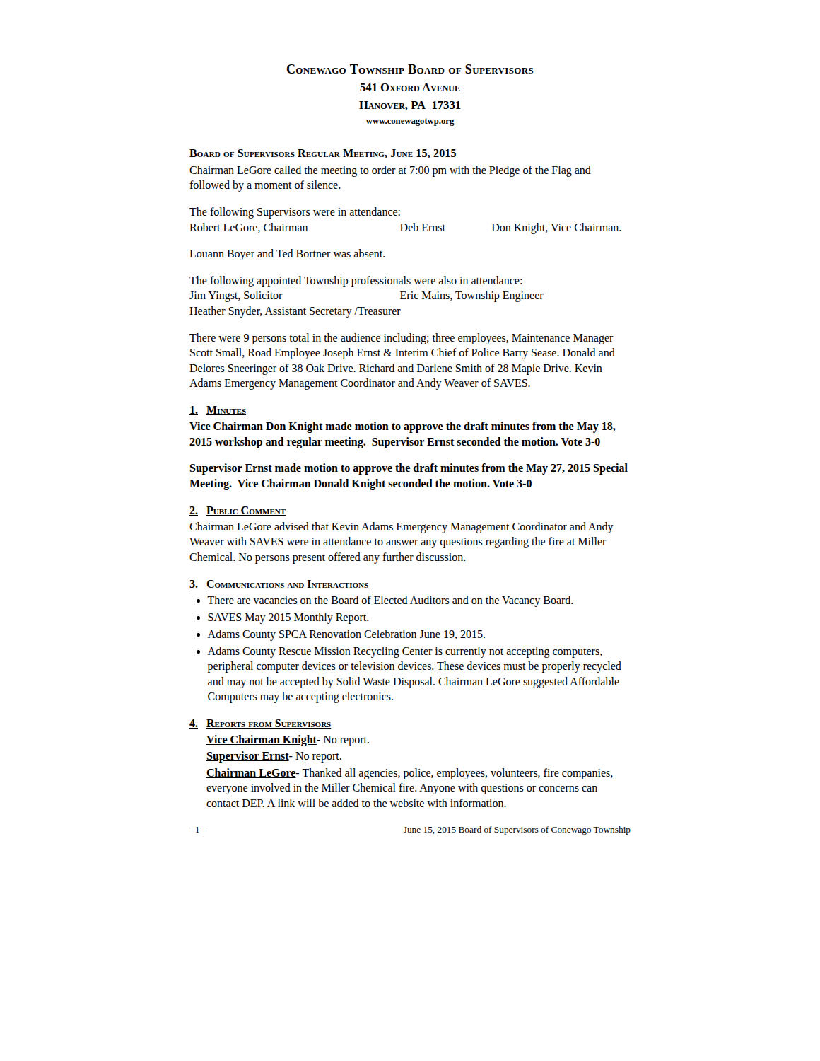Conewago Township Board of Supervisors
541 Oxford Avenue
Hanover, PA 17331
www.conewagotwp.org
Board of Supervisors Regular Meeting, June 15, 2015
Chairman LeGore called the meeting to order at 7:00 pm with the Pledge of the Flag and followed by a moment of silence.
The following Supervisors were in attendance:
Robert LeGore, Chairman Deb Ernst Don Knight, Vice Chairman.
Louann Boyer and Ted Bortner was absent.
The following appointed Township professionals were also in attendance:
Jim Yingst, Solicitor Eric Mains, Township Engineer
Heather Snyder, Assistant Secretary /Treasurer
There were 9 persons total in the audience including; three employees, Maintenance Manager Scott Small, Road Employee Joseph Ernst & Interim Chief of Police Barry Sease. Donald and Delores Sneeringer of 38 Oak Drive. Richard and Darlene Smith of 28 Maple Drive. Kevin Adams Emergency Management Coordinator and Andy Weaver of SAVES.
1. Minutes
Vice Chairman Don Knight made motion to approve the draft minutes from the May 18, 2015 workshop and regular meeting. Supervisor Ernst seconded the motion. Vote 3-0
Supervisor Ernst made motion to approve the draft minutes from the May 27, 2015 Special Meeting. Vice Chairman Donald Knight seconded the motion. Vote 3-0
2. Public Comment
Chairman LeGore advised that Kevin Adams Emergency Management Coordinator and Andy Weaver with SAVES were in attendance to answer any questions regarding the fire at Miller Chemical. No persons present offered any further discussion.
3. Communications and Interactions
There are vacancies on the Board of Elected Auditors and on the Vacancy Board.
SAVES May 2015 Monthly Report.
Adams County SPCA Renovation Celebration June 19, 2015.
Adams County Rescue Mission Recycling Center is currently not accepting computers, peripheral computer devices or television devices. These devices must be properly recycled and may not be accepted by Solid Waste Disposal. Chairman LeGore suggested Affordable Computers may be accepting electronics.
4. Reports from Supervisors
Vice Chairman Knight- No report.
Supervisor Ernst- No report.
Chairman LeGore- Thanked all agencies, police, employees, volunteers, fire companies, everyone involved in the Miller Chemical fire. Anyone with questions or concerns can contact DEP. A link will be added to the website with information.
- 1 -
June 15, 2015 Board of Supervisors of Conewago Township